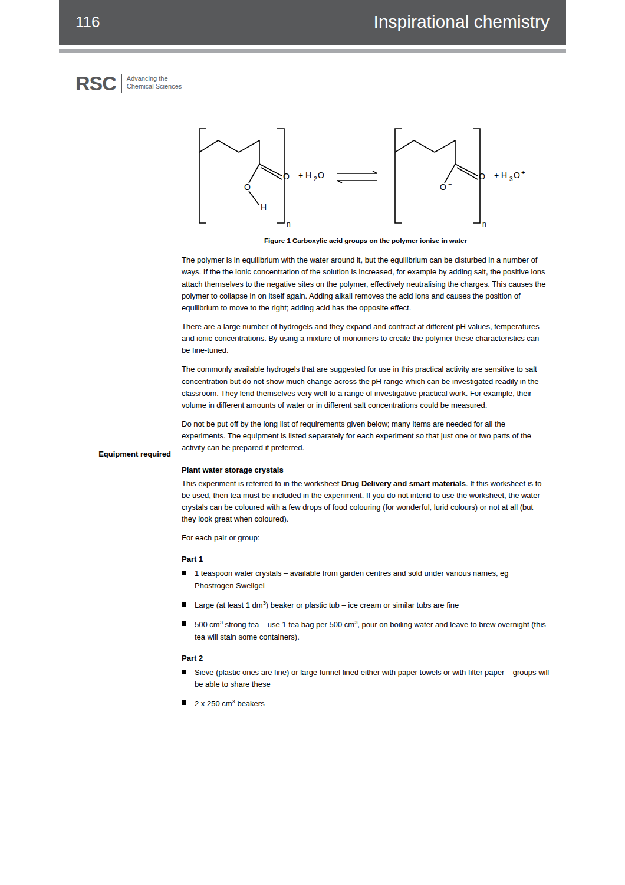116
Inspirational chemistry
RSC
Advancing the
Chemical Sciences
Equipment required
O O H n + H 2 O O O − n + H 3 O +
Figure 1 Carboxylic acid groups on the polymer ionise in water
The polymer is in equilibrium with the water around it, but the equilibrium can be disturbed in a number of ways. If the the ionic concentration of the solution is increased, for example by adding salt, the positive ions attach themselves to the negative sites on the polymer, effectively neutralising the charges. This causes the polymer to collapse in on itself again. Adding alkali removes the acid ions and causes the position of equilibrium to move to the right; adding acid has the opposite effect.
There are a large number of hydrogels and they expand and contract at different pH values, temperatures and ionic concentrations. By using a mixture of monomers to create the polymer these characteristics can be fine-tuned.
The commonly available hydrogels that are suggested for use in this practical activity are sensitive to salt concentration but do not show much change across the pH range which can be investigated readily in the classroom. They lend themselves very well to a range of investigative practical work. For example, their volume in different amounts of water or in different salt concentrations could be measured.
Do not be put off by the long list of requirements given below; many items are needed for all the experiments. The equipment is listed separately for each experiment so that just one or two parts of the activity can be prepared if preferred.
Plant water storage crystals
This experiment is referred to in the worksheet Drug Delivery and smart materials. If this worksheet is to be used, then tea must be included in the experiment. If you do not intend to use the worksheet, the water crystals can be coloured with a few drops of food colouring (for wonderful, lurid colours) or not at all (but they look great when coloured).
For each pair or group:
Part 1
1 teaspoon water crystals – available from garden centres and sold under various names, eg Phostrogen Swellgel
Large (at least 1 dm3) beaker or plastic tub – ice cream or similar tubs are fine
500 cm3 strong tea – use 1 tea bag per 500 cm3, pour on boiling water and leave to brew overnight (this tea will stain some containers).
Part 2
Sieve (plastic ones are fine) or large funnel lined either with paper towels or with filter paper – groups will be able to share these
2 x 250 cm3 beakers